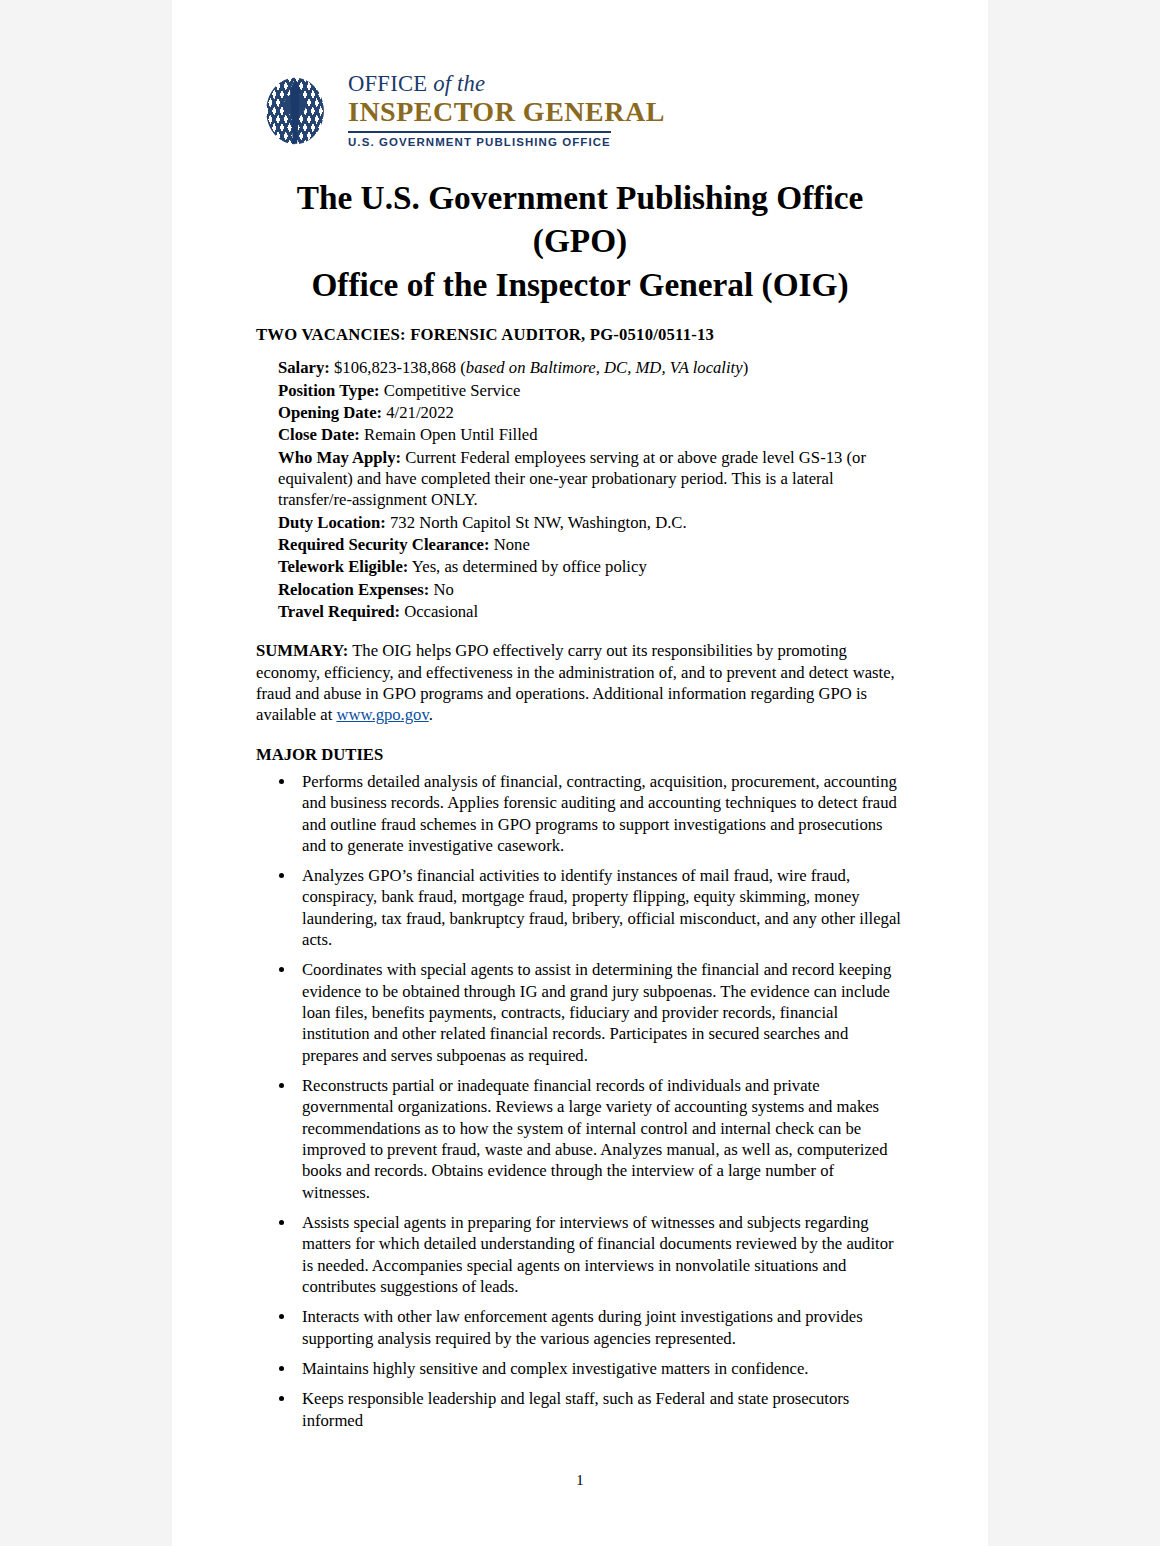OFFICE of the
INSPECTOR GENERAL
U.S. GOVERNMENT PUBLISHING OFFICE
The U.S. Government Publishing Office (GPO) Office of the Inspector General (OIG)
TWO VACANCIES: FORENSIC AUDITOR, PG-0510/0511-13
Salary: $106,823-138,868 (based on Baltimore, DC, MD, VA locality)
Position Type: Competitive Service
Opening Date: 4/21/2022
Close Date: Remain Open Until Filled
Who May Apply: Current Federal employees serving at or above grade level GS-13 (or equivalent) and have completed their one-year probationary period. This is a lateral transfer/re-assignment ONLY.
Duty Location: 732 North Capitol St NW, Washington, D.C.
Required Security Clearance: None
Telework Eligible: Yes, as determined by office policy
Relocation Expenses: No
Travel Required: Occasional
SUMMARY: The OIG helps GPO effectively carry out its responsibilities by promoting economy, efficiency, and effectiveness in the administration of, and to prevent and detect waste, fraud and abuse in GPO programs and operations. Additional information regarding GPO is available at www.gpo.gov.
MAJOR DUTIES
Performs detailed analysis of financial, contracting, acquisition, procurement, accounting and business records. Applies forensic auditing and accounting techniques to detect fraud and outline fraud schemes in GPO programs to support investigations and prosecutions and to generate investigative casework.
Analyzes GPO’s financial activities to identify instances of mail fraud, wire fraud, conspiracy, bank fraud, mortgage fraud, property flipping, equity skimming, money laundering, tax fraud, bankruptcy fraud, bribery, official misconduct, and any other illegal acts.
Coordinates with special agents to assist in determining the financial and record keeping evidence to be obtained through IG and grand jury subpoenas. The evidence can include loan files, benefits payments, contracts, fiduciary and provider records, financial institution and other related financial records. Participates in secured searches and prepares and serves subpoenas as required.
Reconstructs partial or inadequate financial records of individuals and private governmental organizations. Reviews a large variety of accounting systems and makes recommendations as to how the system of internal control and internal check can be improved to prevent fraud, waste and abuse. Analyzes manual, as well as, computerized books and records. Obtains evidence through the interview of a large number of witnesses.
Assists special agents in preparing for interviews of witnesses and subjects regarding matters for which detailed understanding of financial documents reviewed by the auditor is needed. Accompanies special agents on interviews in nonvolatile situations and contributes suggestions of leads.
Interacts with other law enforcement agents during joint investigations and provides supporting analysis required by the various agencies represented.
Maintains highly sensitive and complex investigative matters in confidence.
Keeps responsible leadership and legal staff, such as Federal and state prosecutors informed
1